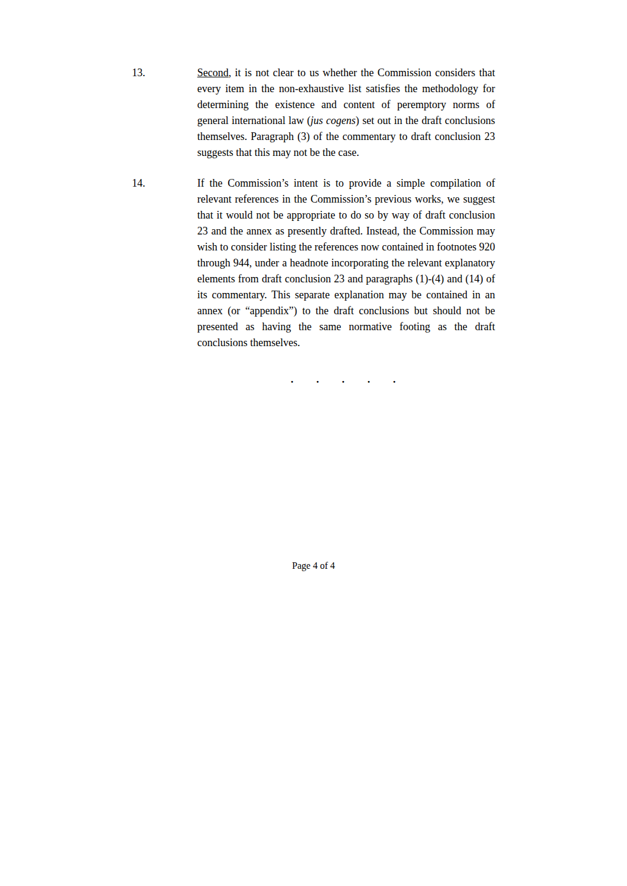13. Second, it is not clear to us whether the Commission considers that every item in the non-exhaustive list satisfies the methodology for determining the existence and content of peremptory norms of general international law (jus cogens) set out in the draft conclusions themselves. Paragraph (3) of the commentary to draft conclusion 23 suggests that this may not be the case.
14. If the Commission’s intent is to provide a simple compilation of relevant references in the Commission’s previous works, we suggest that it would not be appropriate to do so by way of draft conclusion 23 and the annex as presently drafted. Instead, the Commission may wish to consider listing the references now contained in footnotes 920 through 944, under a headnote incorporating the relevant explanatory elements from draft conclusion 23 and paragraphs (1)-(4) and (14) of its commentary. This separate explanation may be contained in an annex (or “appendix”) to the draft conclusions but should not be presented as having the same normative footing as the draft conclusions themselves.
. . . . .
Page 4 of 4